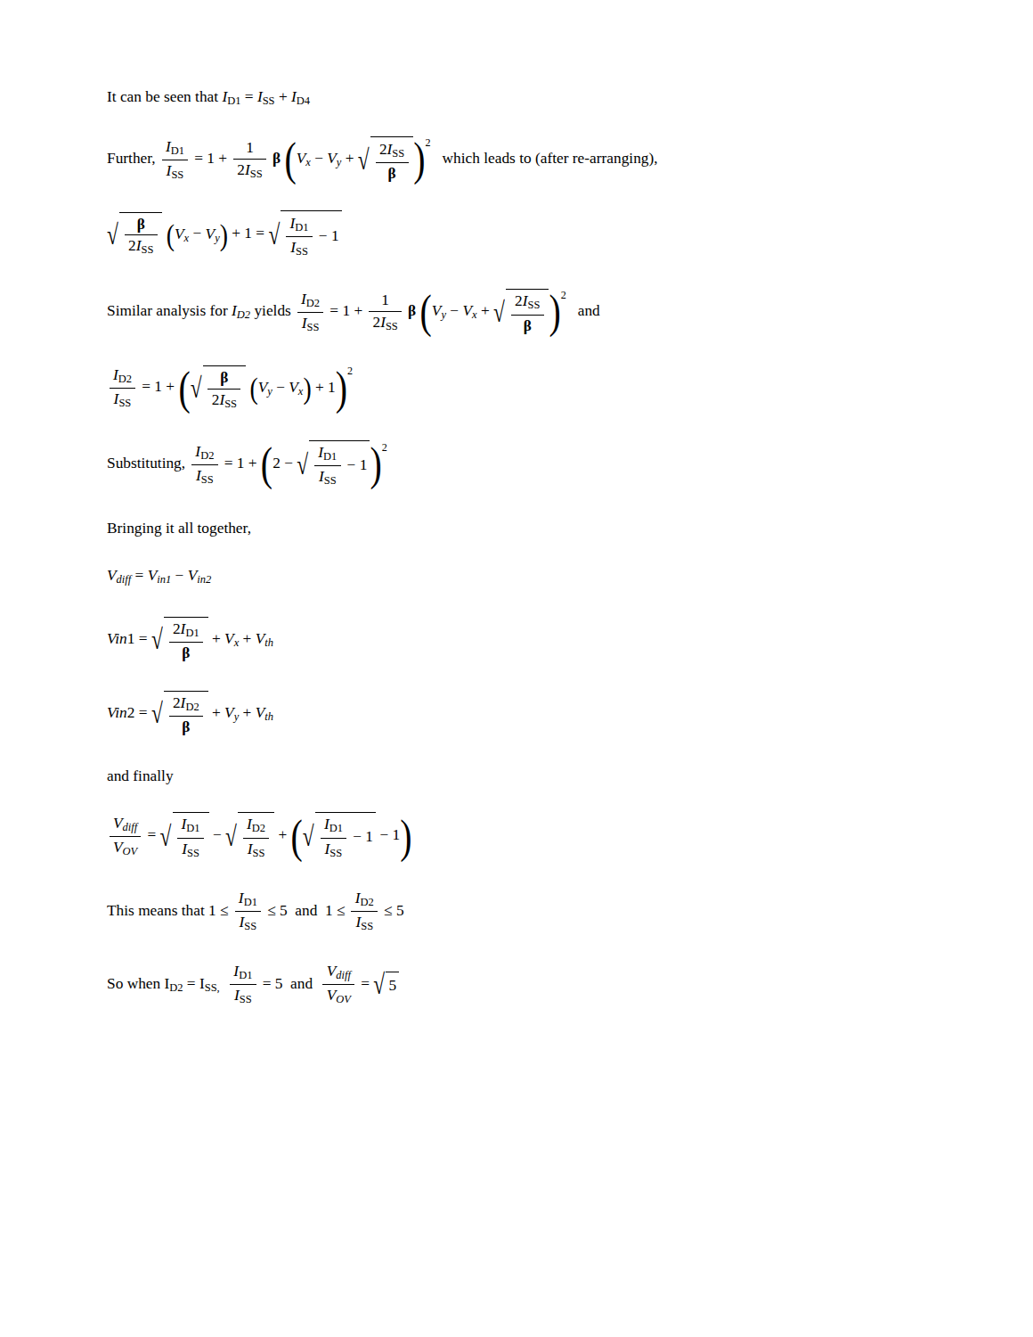It can be seen that ID1 = ISS + ID4
Further, ID1 ISS = 1 + 12ISS β (Vx − Vy + √2ISS β ) 2 which leads to (after re-arranging),
√β 2ISS (Vx − Vy) + 1 = √ID1 ISS − 1
Similar analysis for ID2 yields ID2 ISS = 1 + 12ISS β (Vy − Vx + √2ISS β ) 2 and
ID2 ISS = 1 + ( √β 2ISS (Vy − Vx) + 1 ) 2
Substituting, ID2 ISS = 1 + (2 − √ID1 ISS − 1 ) 2
Bringing it all together,
Vdiff = Vin1 − Vin2
Vin1 = √2ID1 β + Vx + Vth
Vin2 = √2ID2 β + Vy + Vth
and finally
Vdiff VOV = √ID1 ISS − √ID2 ISS + ( √ID1 ISS − 1 − 1 )
This means that 1 ≤ ID1 ISS ≤ 5 and 1 ≤ ID2 ISS ≤ 5
So when ID2 = ISS, ID1 ISS = 5 and Vdiff VOV = √5